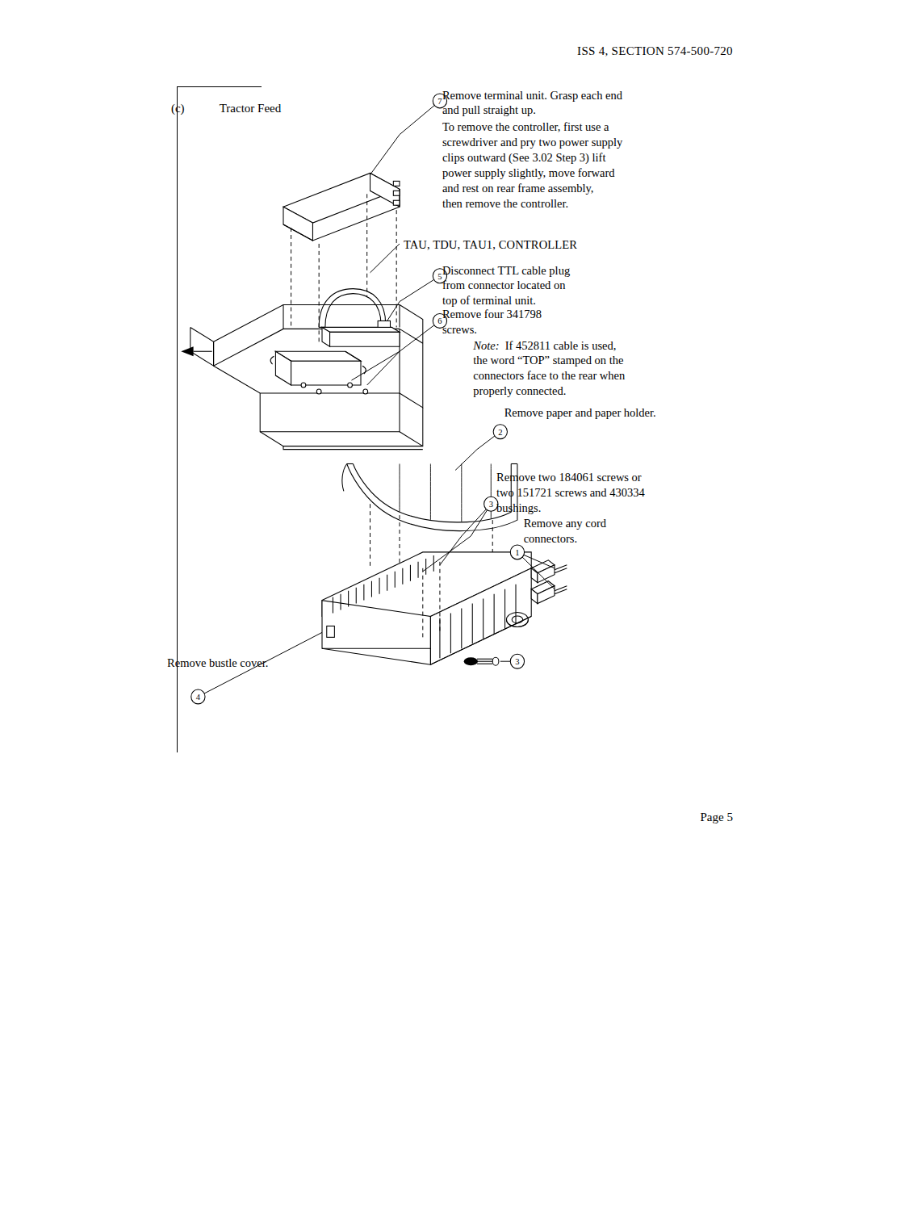ISS 4, SECTION 574-500-720
7 5 6 2 3 3 1 4
(c) Tractor Feed
Remove terminal unit. Grasp each end
and pull straight up.
To remove the controller, first use a
screwdriver and pry two power supply
clips outward (See 3.02 Step 3) lift
power supply slightly, move forward
and rest on rear frame assembly,
then remove the controller.
TAU, TDU, TAU1, CONTROLLER
Disconnect TTL cable plug
from connector located on
top of terminal unit.
Remove four 341798
screws.
Note: If 452811 cable is used,
the word “TOP” stamped on the
connectors face to the rear when
properly connected.
Remove paper and paper holder.
Remove two 184061 screws or
two 151721 screws and 430334
bushings.
Remove any cord
connectors.
Remove bustle cover.
Page 5